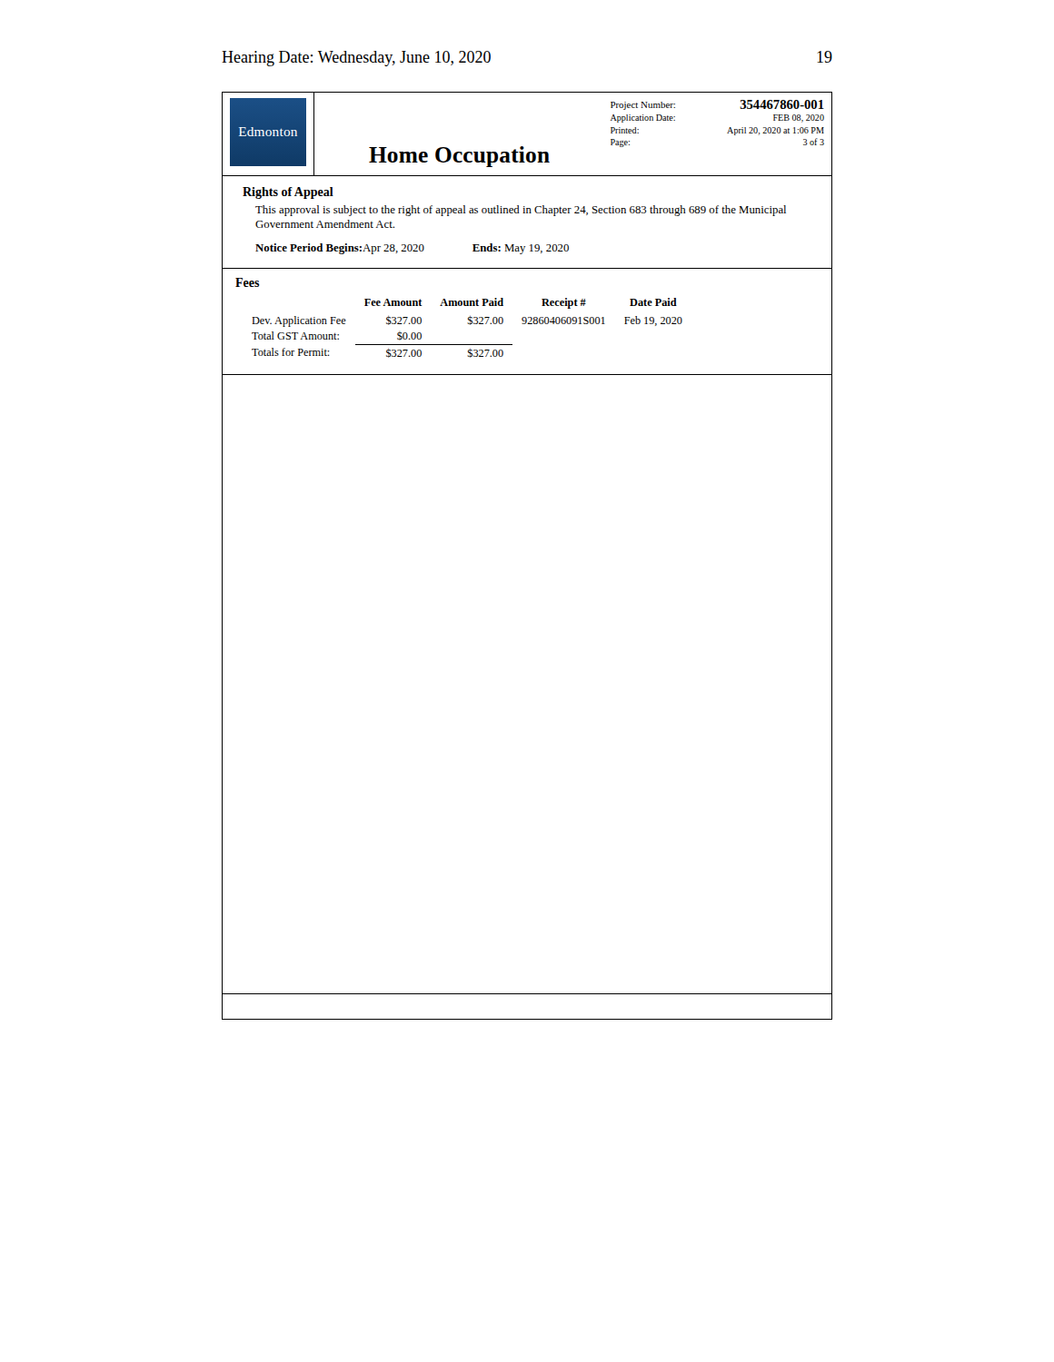Hearing Date: Wednesday, June 10, 2020
19
Edmonton
Home Occupation
Project Number: 354467860-001
Application Date: FEB 08, 2020
Printed: April 20, 2020 at 1:06 PM
Page: 3 of 3
Rights of Appeal
This approval is subject to the right of appeal as outlined in Chapter 24, Section 683 through 689 of the Municipal Government Amendment Act.
Notice Period Begins: Apr 28, 2020 Ends: May 19, 2020
Fees
| | Fee Amount | Amount Paid | Receipt # | Date Paid |
| --- | --- | --- | --- | --- |
| Dev. Application Fee | $327.00 | $327.00 | 92860406091S001 | Feb 19, 2020 |
| Total GST Amount: | $0.00 | | | |
| Totals for Permit: | $327.00 | $327.00 | | |